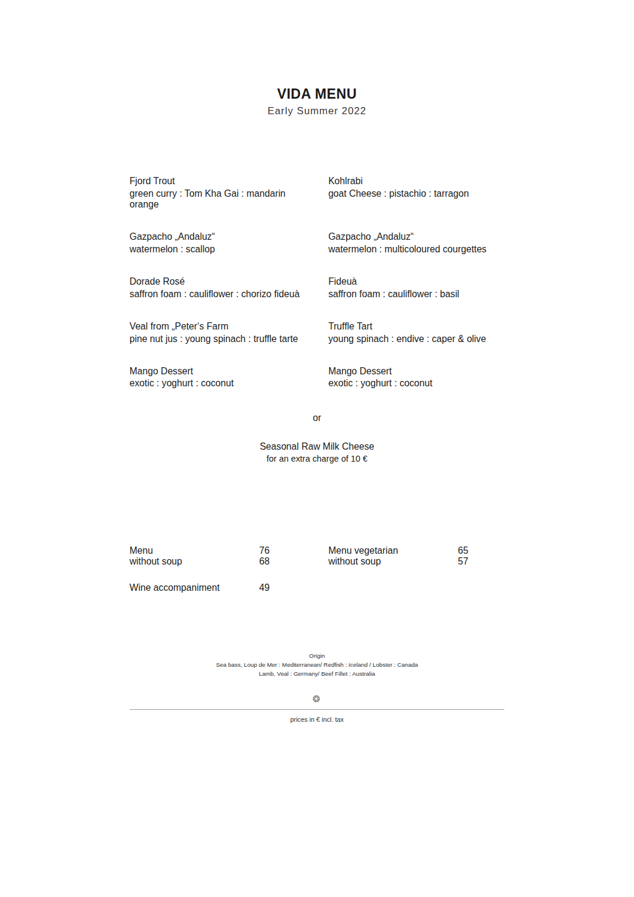VIDA MENU
Early Summer 2022
Fjord Trout
green curry : Tom Kha Gai : mandarin orange
Kohlrabi
goat Cheese : pistachio : tarragon
Gazpacho „Andaluz“
watermelon : scallop
Gazpacho „Andaluz“
watermelon : multicoloured courgettes
Dorade Rosé
saffron foam : cauliflower : chorizo fideuà
Fideuà
saffron foam : cauliflower : basil
Veal from „Peter‘s Farm
pine nut jus : young spinach : truffle tarte
Truffle Tart
young spinach : endive : caper & olive
Mango Dessert
exotic : yoghurt : coconut
Mango Dessert
exotic : yoghurt : coconut
or
Seasonal Raw Milk Cheese
for an extra charge of 10 €
Menu 76
without soup 68
Wine accompaniment 49
Menu vegetarian 65
without soup 57
Origin
Sea bass, Loup de Mer : Mediterranean/ Redfish : Iceland / Lobster : Canada
Lamb, Veal : Germany/ Beef Fillet : Australia
❂
prices in € incl. tax